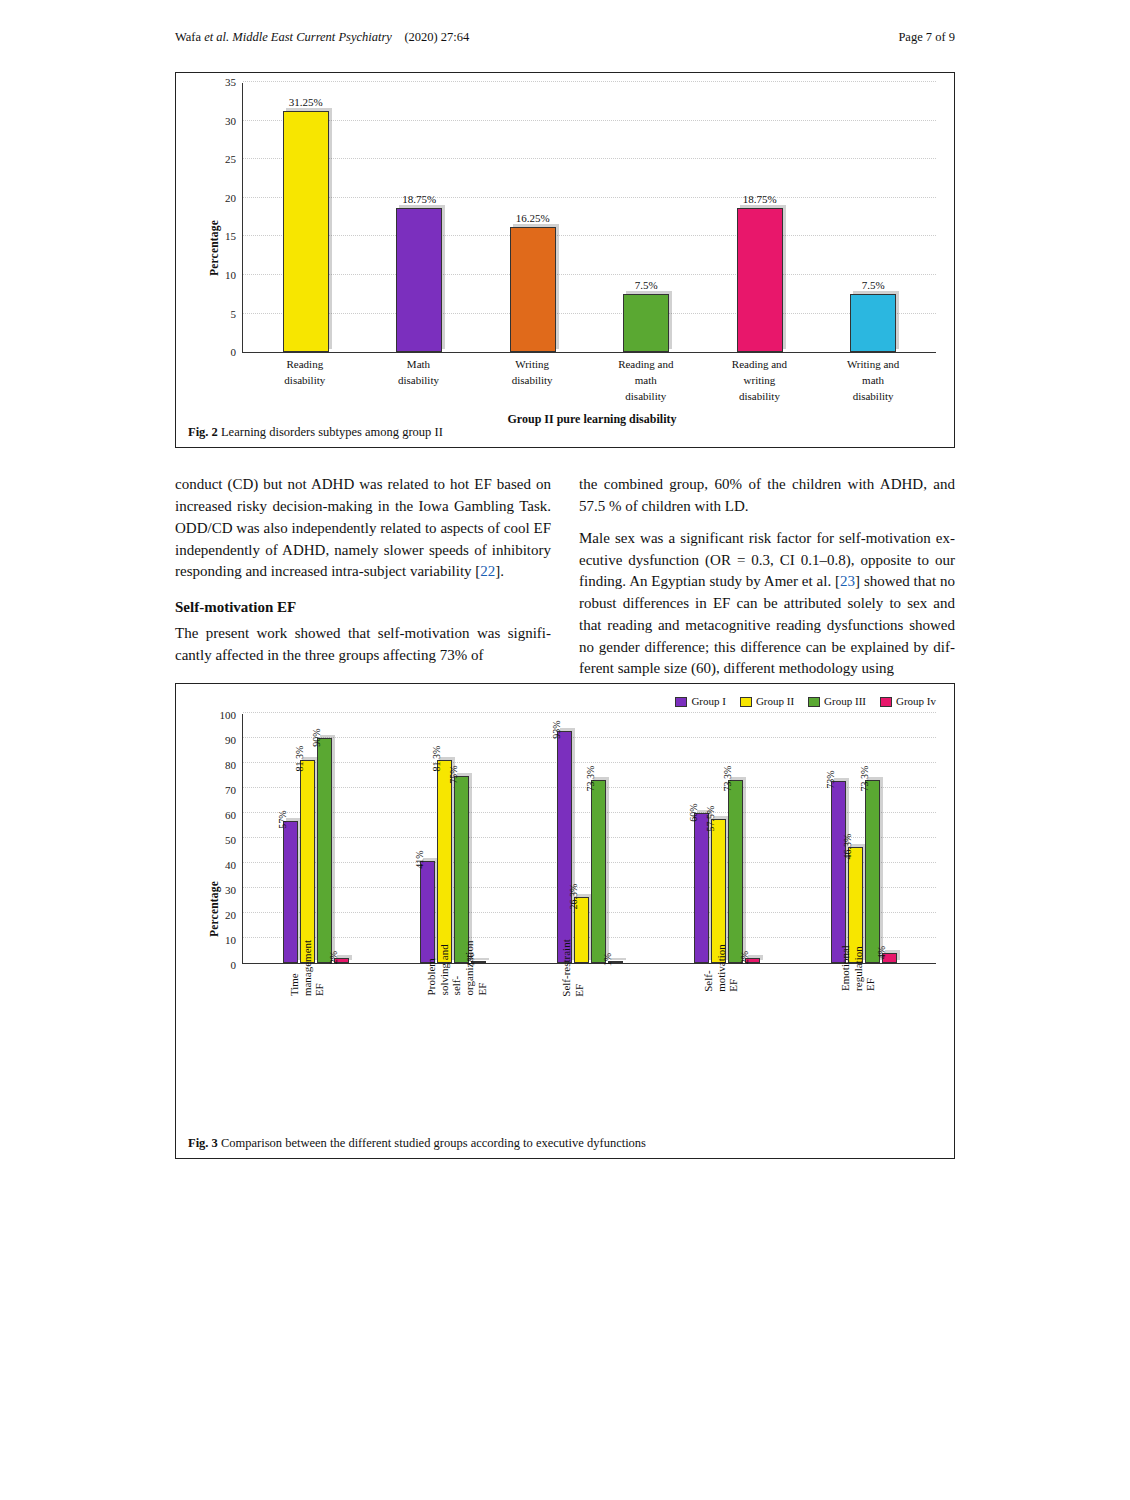Wafa et al. Middle East Current Psychiatry (2020) 27:64
Page 7 of 9
Percentage
0 5 10 15 20 25 30 35
31.25%
18.75%
16.25%
7.5%
18.75%
7.5%
Reading
disability
Math
disability
Writing
disability
Reading and
math
disability
Reading and
writing
disability
Writing and
math
disability
Group II pure learning disability
Fig. 2 Learning disorders subtypes among group II
conduct (CD) but not ADHD was related to hot EF based on increased risky decision-making in the Iowa Gambling Task. ODD/CD was also independently related to aspects of cool EF independently of ADHD, namely slower speeds of inhibitory responding and increased intra-subject variability [22].
Self-motivation EF
The present work showed that self-motivation was significantly affected in the three groups affecting 73% of
the combined group, 60% of the children with ADHD, and 57.5 % of children with LD.
Male sex was a significant risk factor for self-motivation executive dysfunction (OR = 0.3, CI 0.1–0.8), opposite to our finding. An Egyptian study by Amer et al. [23] showed that no robust differences in EF can be attributed solely to sex and that reading and metacognitive reading dysfunctions showed no gender difference; this difference can be explained by different sample size (60), different methodology using
Percentage
Group I Group II Group III Group Iv
0 10 20 30 40 50 60 70 80 90 100
57%
81.3%
90%
2%
41%
81.3%
75%
1%
93%
26.3%
73.3%
1%
60%
57.5%
73.3%
2%
73%
46.3%
73.3%
4%
Time
management
EF
Problem
solving and
self-
organization
EF
Self-restraint
EF
Self-
motivation
EF
Emotional
regulation
EF
Fig. 3 Comparison between the different studied groups according to executive dyfunctions